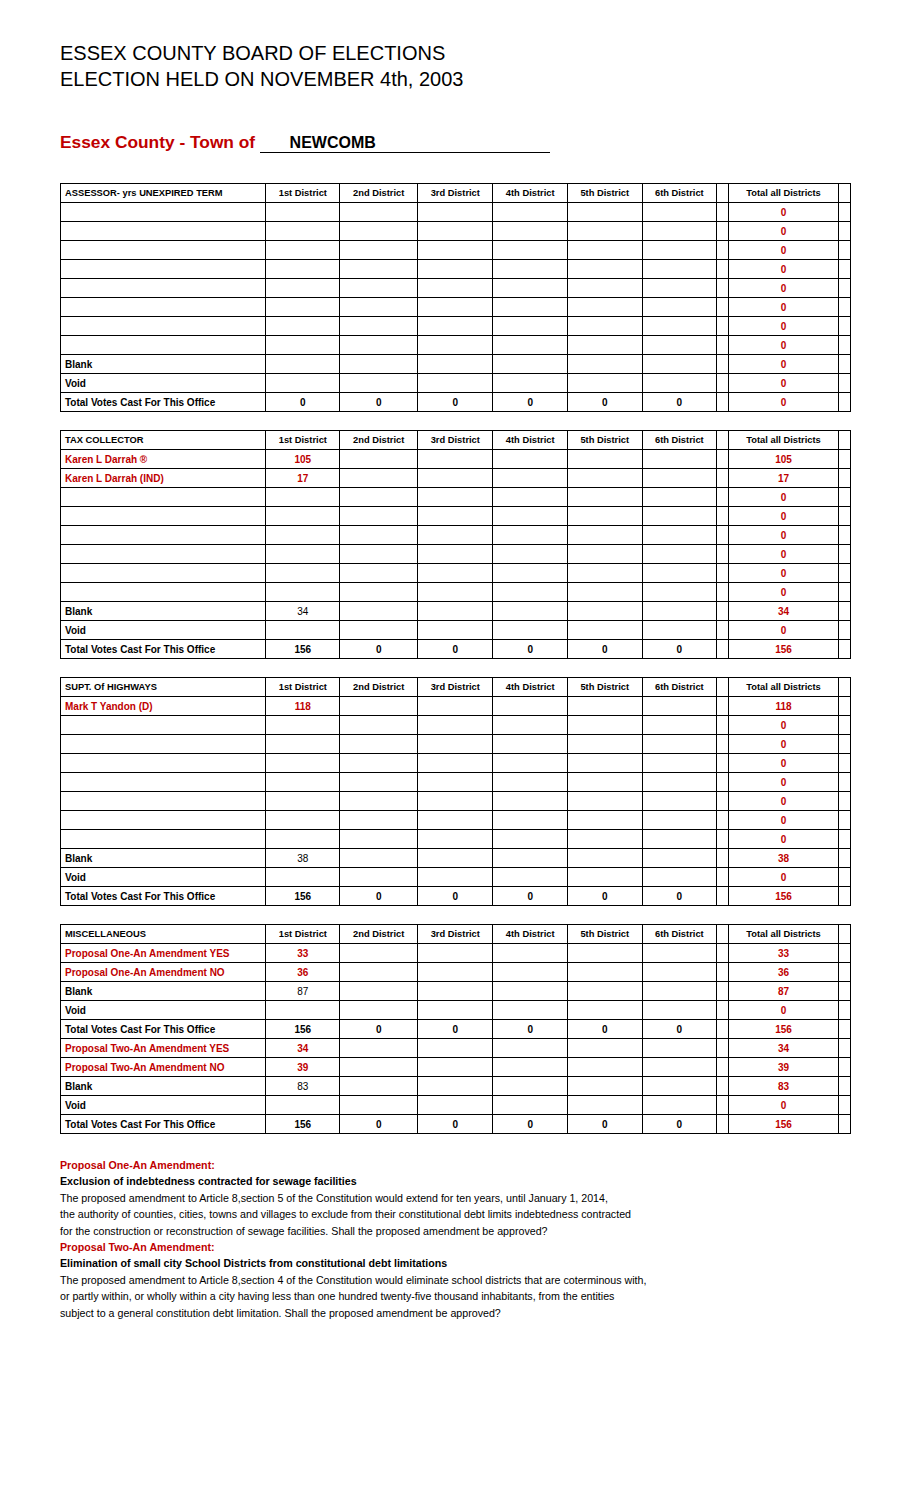ESSEX COUNTY BOARD OF ELECTIONS
ELECTION HELD ON NOVEMBER 4th, 2003
Essex County - Town of NEWCOMB
| ASSESSOR- yrs UNEXPIRED TERM | 1st District | 2nd District | 3rd District | 4th District | 5th District | 6th District | | Total all Districts | |
| --- | --- | --- | --- | --- | --- | --- | --- | --- | --- |
| | | | | | | | | 0 | |
| | | | | | | | | 0 | |
| | | | | | | | | 0 | |
| | | | | | | | | 0 | |
| | | | | | | | | 0 | |
| | | | | | | | | 0 | |
| | | | | | | | | 0 | |
| | | | | | | | | 0 | |
| Blank | | | | | | | | 0 | |
| Void | | | | | | | | 0 | |
| Total Votes Cast For This Office | 0 | 0 | 0 | 0 | 0 | 0 | | 0 | |
| TAX COLLECTOR | 1st District | 2nd District | 3rd District | 4th District | 5th District | 6th District | | Total all Districts | |
| --- | --- | --- | --- | --- | --- | --- | --- | --- | --- |
| Karen L Darrah ® | 105 | | | | | | | 105 | |
| Karen L Darrah (IND) | 17 | | | | | | | 17 | |
| | | | | | | | | 0 | |
| | | | | | | | | 0 | |
| | | | | | | | | 0 | |
| | | | | | | | | 0 | |
| | | | | | | | | 0 | |
| | | | | | | | | 0 | |
| Blank | 34 | | | | | | | 34 | |
| Void | | | | | | | | 0 | |
| Total Votes Cast For This Office | 156 | 0 | 0 | 0 | 0 | 0 | | 156 | |
| SUPT. Of HIGHWAYS | 1st District | 2nd District | 3rd District | 4th District | 5th District | 6th District | | Total all Districts | |
| --- | --- | --- | --- | --- | --- | --- | --- | --- | --- |
| Mark T Yandon (D) | 118 | | | | | | | 118 | |
| | | | | | | | | 0 | |
| | | | | | | | | 0 | |
| | | | | | | | | 0 | |
| | | | | | | | | 0 | |
| | | | | | | | | 0 | |
| | | | | | | | | 0 | |
| | | | | | | | | 0 | |
| Blank | 38 | | | | | | | 38 | |
| Void | | | | | | | | 0 | |
| Total Votes Cast For This Office | 156 | 0 | 0 | 0 | 0 | 0 | | 156 | |
| MISCELLANEOUS | 1st District | 2nd District | 3rd District | 4th District | 5th District | 6th District | | Total all Districts | |
| --- | --- | --- | --- | --- | --- | --- | --- | --- | --- |
| Proposal One-An Amendment YES | 33 | | | | | | | 33 | |
| Proposal One-An Amendment NO | 36 | | | | | | | 36 | |
| Blank | 87 | | | | | | | 87 | |
| Void | | | | | | | | 0 | |
| Total Votes Cast For This Office | 156 | 0 | 0 | 0 | 0 | 0 | | 156 | |
| Proposal Two-An Amendment YES | 34 | | | | | | | 34 | |
| Proposal Two-An Amendment NO | 39 | | | | | | | 39 | |
| Blank | 83 | | | | | | | 83 | |
| Void | | | | | | | | 0 | |
| Total Votes Cast For This Office | 156 | 0 | 0 | 0 | 0 | 0 | | 156 | |
Proposal One-An Amendment:
Exclusion of indebtedness contracted for sewage facilities
The proposed amendment to Article 8,section 5 of the Constitution would extend for ten years, until January 1, 2014,
the authority of counties, cities, towns and villages to exclude from their constitutional debt limits indebtedness contracted
for the construction or reconstruction of sewage facilities. Shall the proposed amendment be approved?
Proposal Two-An Amendment:
Elimination of small city School Districts from constitutional debt limitations
The proposed amendment to Article 8,section 4 of the Constitution would eliminate school districts that are coterminous with,
or partly within, or wholly within a city having less than one hundred twenty-five thousand inhabitants, from the entities
subject to a general constitution debt limitation. Shall the proposed amendment be approved?